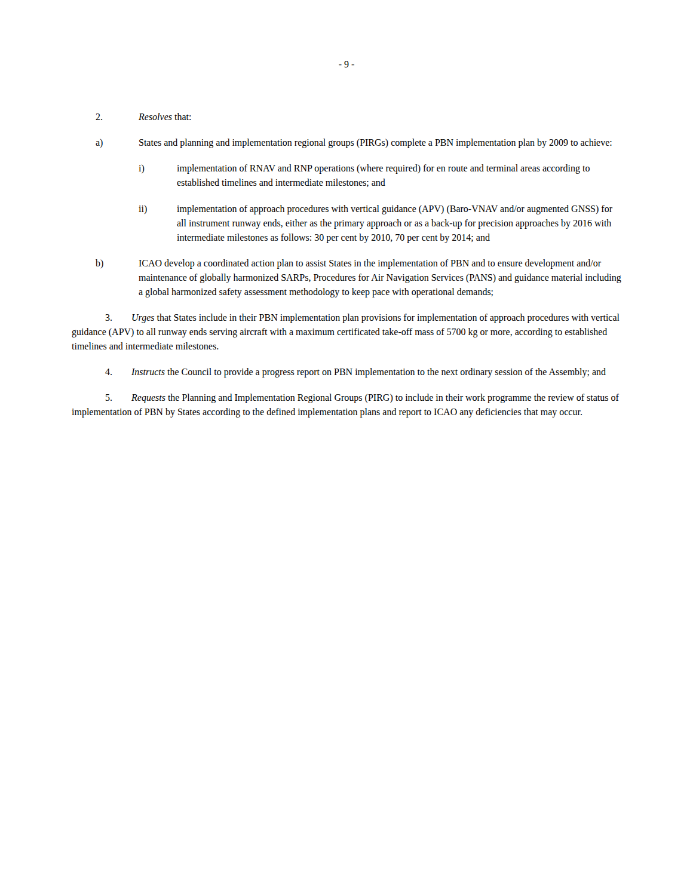- 9 -
2.
Resolves that:
a)
States and planning and implementation regional groups (PIRGs) complete a PBN implementation plan by 2009 to achieve:
i)
implementation of RNAV and RNP operations (where required) for en route and terminal areas according to established timelines and intermediate milestones; and
ii)
implementation of approach procedures with vertical guidance (APV) (Baro-VNAV and/or augmented GNSS) for all instrument runway ends, either as the primary approach or as a back-up for precision approaches by 2016 with intermediate milestones as follows: 30 per cent by 2010, 70 per cent by 2014; and
b)
ICAO develop a coordinated action plan to assist States in the implementation of PBN and to ensure development and/or maintenance of globally harmonized SARPs, Procedures for Air Navigation Services (PANS) and guidance material including a global harmonized safety assessment methodology to keep pace with operational demands;
3. Urges that States include in their PBN implementation plan provisions for implementation of approach procedures with vertical guidance (APV) to all runway ends serving aircraft with a maximum certificated take-off mass of 5700 kg or more, according to established timelines and intermediate milestones.
4. Instructs the Council to provide a progress report on PBN implementation to the next ordinary session of the Assembly; and
5. Requests the Planning and Implementation Regional Groups (PIRG) to include in their work programme the review of status of implementation of PBN by States according to the defined implementation plans and report to ICAO any deficiencies that may occur.